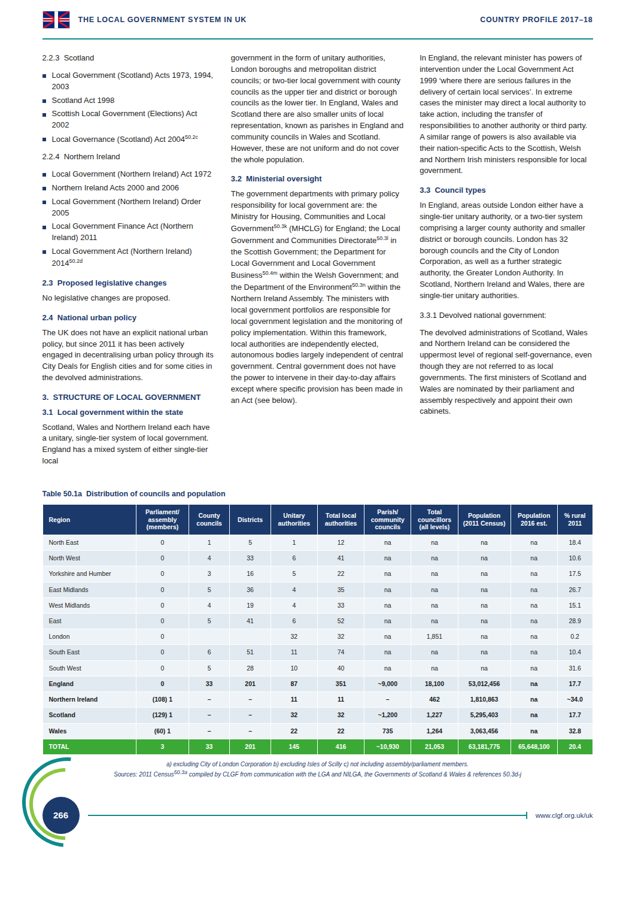THE LOCAL GOVERNMENT SYSTEM IN UK
COUNTRY PROFILE 2017–18
2.2.3 Scotland
Local Government (Scotland) Acts 1973, 1994, 2003
Scotland Act 1998
Scottish Local Government (Elections) Act 2002
Local Governance (Scotland) Act 200450.2c
2.2.4 Northern Ireland
Local Government (Northern Ireland) Act 1972
Northern Ireland Acts 2000 and 2006
Local Government (Northern Ireland) Order 2005
Local Government Finance Act (Northern Ireland) 2011
Local Government Act (Northern Ireland) 201450.2d
2.3 Proposed legislative changes
No legislative changes are proposed.
2.4 National urban policy
The UK does not have an explicit national urban policy, but since 2011 it has been actively engaged in decentralising urban policy through its City Deals for English cities and for some cities in the devolved administrations.
3. STRUCTURE OF LOCAL GOVERNMENT
3.1 Local government within the state
Scotland, Wales and Northern Ireland each have a unitary, single-tier system of local government. England has a mixed system of either single-tier local
government in the form of unitary authorities, London boroughs and metropolitan district councils; or two-tier local government with county councils as the upper tier and district or borough councils as the lower tier. In England, Wales and Scotland there are also smaller units of local representation, known as parishes in England and community councils in Wales and Scotland. However, these are not uniform and do not cover the whole population.
3.2 Ministerial oversight
The government departments with primary policy responsibility for local government are: the Ministry for Housing, Communities and Local Government50.3k (MHCLG) for England; the Local Government and Communities Directorate50.3l in the Scottish Government; the Department for Local Government and Local Government Business50.4m within the Welsh Government; and the Department of the Environment50.3n within the Northern Ireland Assembly. The ministers with local government portfolios are responsible for local government legislation and the monitoring of policy implementation. Within this framework, local authorities are independently elected, autonomous bodies largely independent of central government. Central government does not have the power to intervene in their day-to-day affairs except where specific provision has been made in an Act (see below).
In England, the relevant minister has powers of intervention under the Local Government Act 1999 ‘where there are serious failures in the delivery of certain local services’. In extreme cases the minister may direct a local authority to take action, including the transfer of responsibilities to another authority or third party. A similar range of powers is also available via their nation-specific Acts to the Scottish, Welsh and Northern Irish ministers responsible for local government.
3.3 Council types
In England, areas outside London either have a single-tier unitary authority, or a two-tier system comprising a larger county authority and smaller district or borough councils. London has 32 borough councils and the City of London Corporation, as well as a further strategic authority, the Greater London Authority. In Scotland, Northern Ireland and Wales, there are single-tier unitary authorities.
3.3.1 Devolved national government:
The devolved administrations of Scotland, Wales and Northern Ireland can be considered the uppermost level of regional self-governance, even though they are not referred to as local governments. The first ministers of Scotland and Wales are nominated by their parliament and assembly respectively and appoint their own cabinets.
Table 50.1a Distribution of councils and population
| Region | Parliament/ assembly (members) | County councils | Districts | Unitary authorities | Total local authorities | Parish/ community councils | Total councillors (all levels) | Population (2011 Census) | Population 2016 est. | % rural 2011 |
| --- | --- | --- | --- | --- | --- | --- | --- | --- | --- | --- |
| North East | 0 | 1 | 5 | 1 | 12 | na | na | na | na | 18.4 |
| North West | 0 | 4 | 33 | 6 | 41 | na | na | na | na | 10.6 |
| Yorkshire and Humber | 0 | 3 | 16 | 5 | 22 | na | na | na | na | 17.5 |
| East Midlands | 0 | 5 | 36 | 4 | 35 | na | na | na | na | 26.7 |
| West Midlands | 0 | 4 | 19 | 4 | 33 | na | na | na | na | 15.1 |
| East | 0 | 5 | 41 | 6 | 52 | na | na | na | na | 28.9 |
| London | 0 | | | 32 | 32 | na | 1,851 | na | na | 0.2 |
| South East | 0 | 6 | 51 | 11 | 74 | na | na | na | na | 10.4 |
| South West | 0 | 5 | 28 | 10 | 40 | na | na | na | na | 31.6 |
| England | 0 | 33 | 201 | 87 | 351 | ~9,000 | 18,100 | 53,012,456 | na | 17.7 |
| Northern Ireland | (108) 1 | – | – | 11 | 11 | – | 462 | 1,810,863 | na | ~34.0 |
| Scotland | (129) 1 | – | – | 32 | 32 | ~1,200 | 1,227 | 5,295,403 | na | 17.7 |
| Wales | (60) 1 | – | – | 22 | 22 | 735 | 1,264 | 3,063,456 | na | 32.8 |
| TOTAL | 3 | 33 | 201 | 145 | 416 | ~10,930 | 21,053 | 63,181,775 | 65,648,100 | 20.4 |
a) excluding City of London Corporation b) excluding Isles of Scilly c) not including assembly/parliament members.
Sources: 2011 Census50.3a compiled by CLGF from communication with the LGA and NILGA, the Governments of Scotland & Wales & references 50.3d-j
266
www.clgf.org.uk/uk